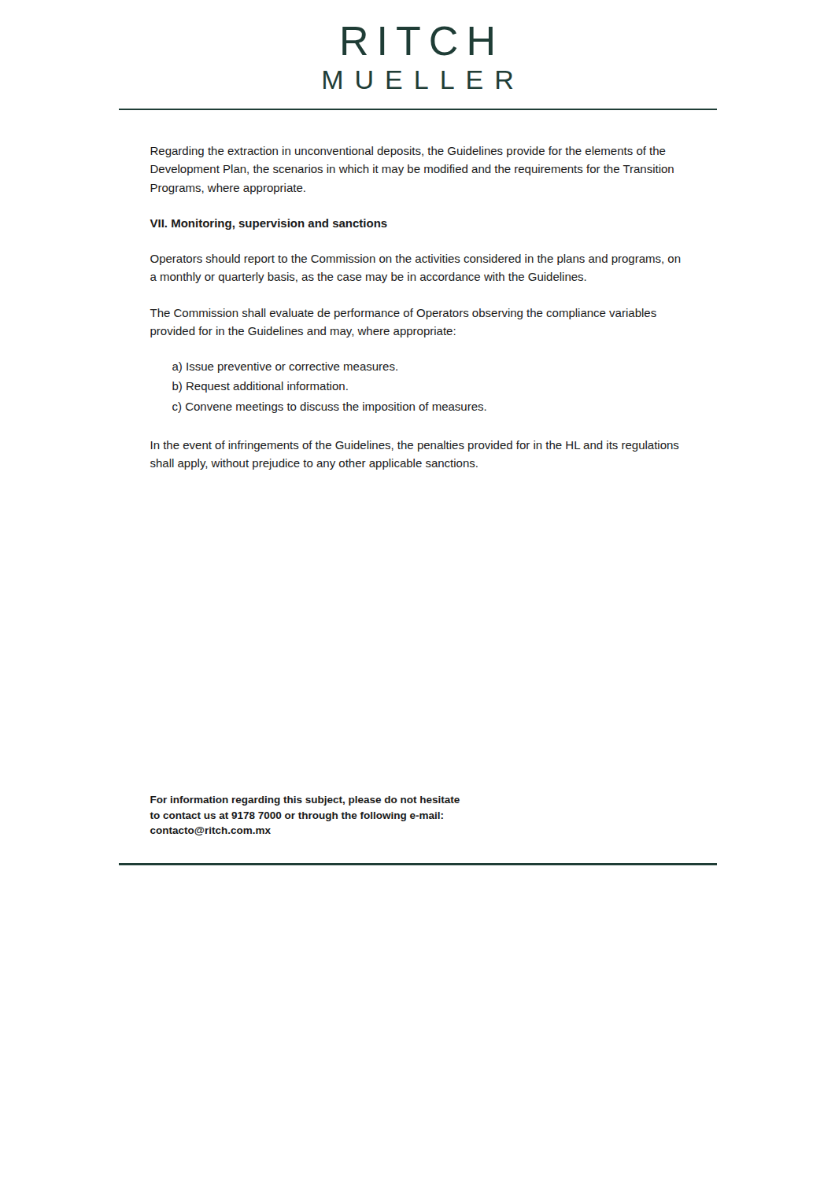RITCH
MUELLER
Regarding the extraction in unconventional deposits, the Guidelines provide for the elements of the Development Plan, the scenarios in which it may be modified and the requirements for the Transition Programs, where appropriate.
VII. Monitoring, supervision and sanctions
Operators should report to the Commission on the activities considered in the plans and programs, on a monthly or quarterly basis, as the case may be in accordance with the Guidelines.
The Commission shall evaluate de performance of Operators observing the compliance variables provided for in the Guidelines and may, where appropriate:
a) Issue preventive or corrective measures.
b) Request additional information.
c) Convene meetings to discuss the imposition of measures.
In the event of infringements of the Guidelines, the penalties provided for in the HL and its regulations shall apply, without prejudice to any other applicable sanctions.
For information regarding this subject, please do not hesitate
to contact us at 9178 7000 or through the following e-mail:
contacto@ritch.com.mx